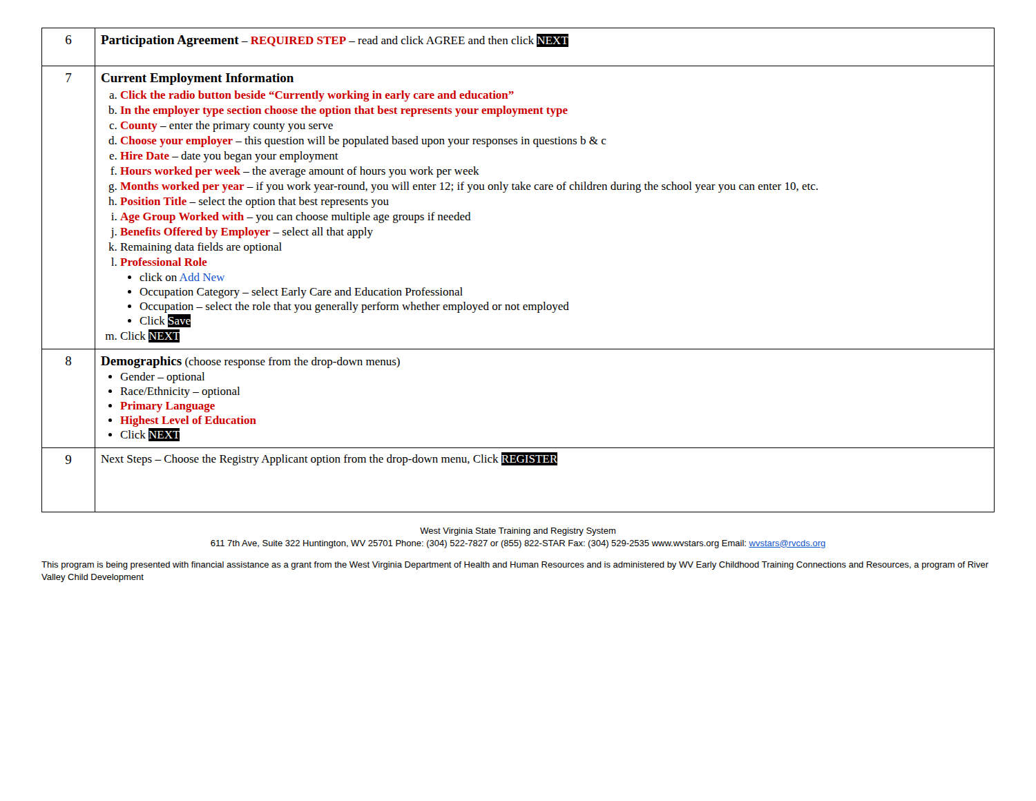| 6 | Participation Agreement – REQUIRED STEP – read and click AGREE and then click NEXT |
| 7 | Current Employment Information Click the radio button beside “Currently working in early care and education” In the employer type section choose the option that best represents your employment type County – enter the primary county you serve Choose your employer – this question will be populated based upon your responses in questions b & c Hire Date – date you began your employment Hours worked per week – the average amount of hours you work per week Months worked per year – if you work year-round, you will enter 12; if you only take care of children during the school year you can enter 10, etc. Position Title – select the option that best represents you Age Group Worked with – you can choose multiple age groups if needed Benefits Offered by Employer – select all that apply Remaining data fields are optional Professional Role click on Add New Occupation Category – select Early Care and Education Professional Occupation – select the role that you generally perform whether employed or not employed Click Save Click NEXT |
| 8 | Demographics (choose response from the drop-down menus) Gender – optional Race/Ethnicity – optional Primary Language Highest Level of Education Click NEXT |
| 9 | Next Steps – Choose the Registry Applicant option from the drop-down menu, Click REGISTER |
West Virginia State Training and Registry System
611 7th Ave, Suite 322 Huntington, WV 25701 Phone: (304) 522-7827 or (855) 822-STAR Fax: (304) 529-2535 www.wvstars.org Email: wvstars@rvcds.org
This program is being presented with financial assistance as a grant from the West Virginia Department of Health and Human Resources and is administered by WV Early Childhood Training Connections and Resources, a program of River Valley Child Development